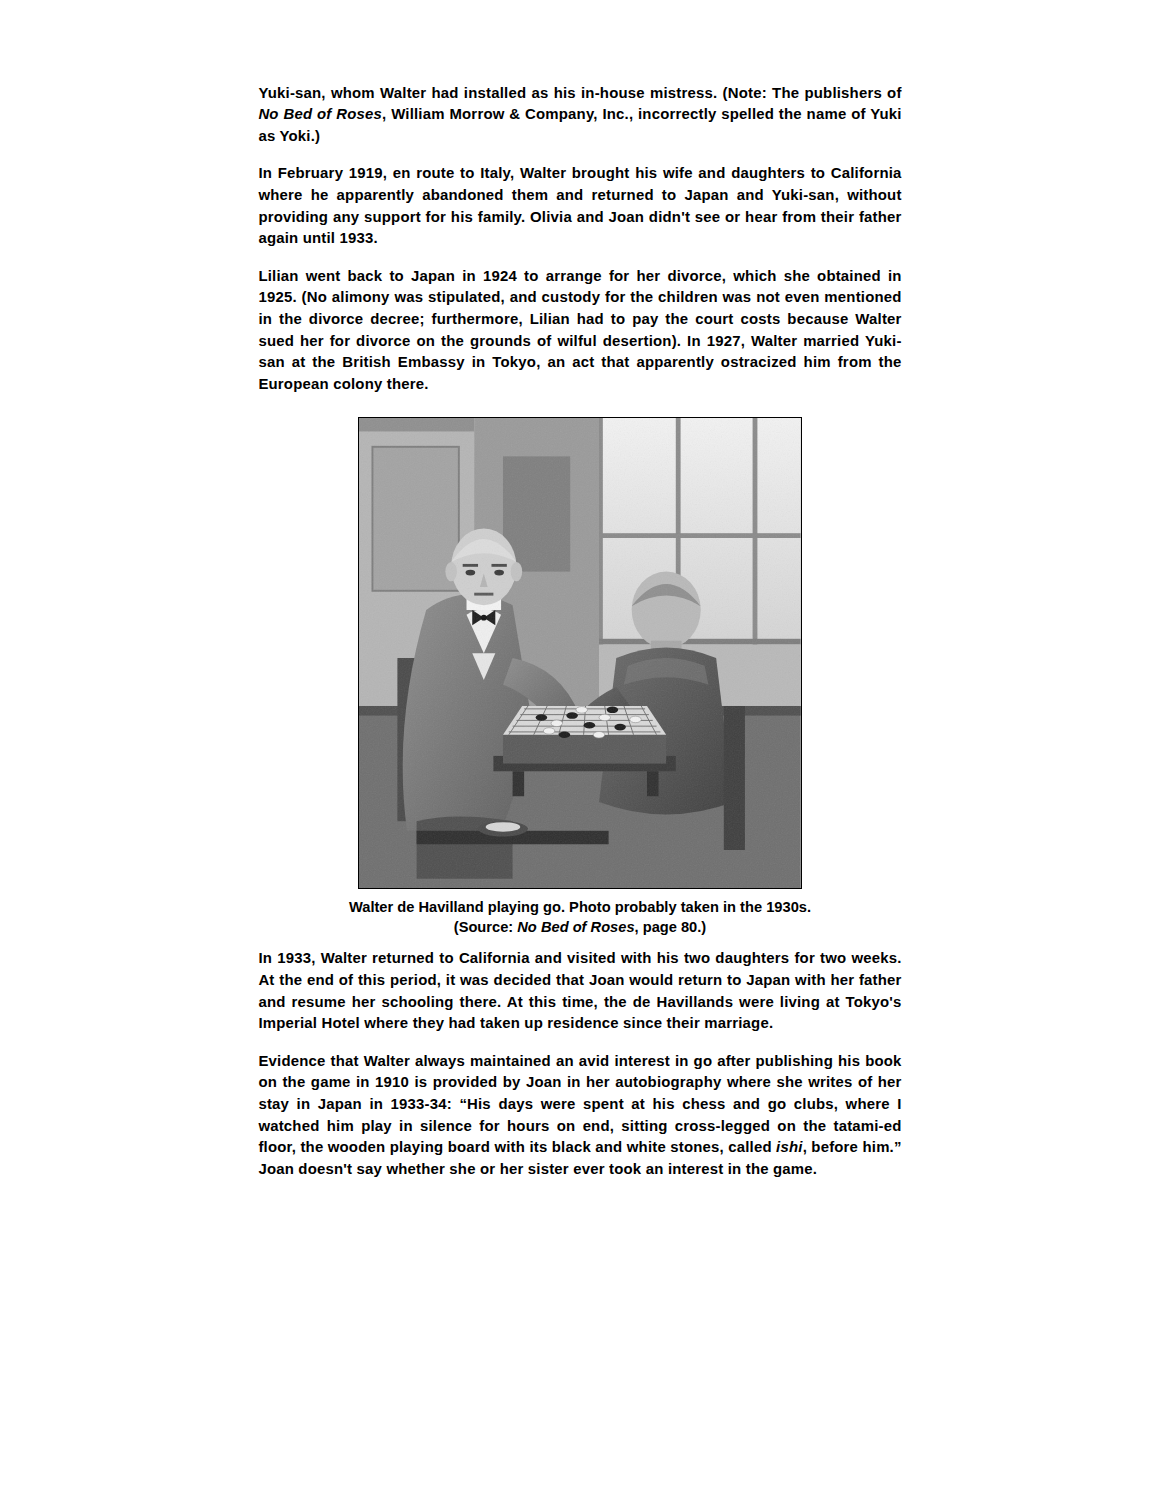Yuki-san, whom Walter had installed as his in-house mistress. (Note: The publishers of No Bed of Roses, William Morrow & Company, Inc., incorrectly spelled the name of Yuki as Yoki.)
In February 1919, en route to Italy, Walter brought his wife and daughters to California where he apparently abandoned them and returned to Japan and Yuki-san, without providing any support for his family. Olivia and Joan didn't see or hear from their father again until 1933.
Lilian went back to Japan in 1924 to arrange for her divorce, which she obtained in 1925. (No alimony was stipulated, and custody for the children was not even mentioned in the divorce decree; furthermore, Lilian had to pay the court costs because Walter sued her for divorce on the grounds of wilful desertion). In 1927, Walter married Yuki-san at the British Embassy in Tokyo, an act that apparently ostracized him from the European colony there.
Walter de Havilland playing go. Photo probably taken in the 1930s.
(Source: No Bed of Roses, page 80.)
In 1933, Walter returned to California and visited with his two daughters for two weeks. At the end of this period, it was decided that Joan would return to Japan with her father and resume her schooling there. At this time, the de Havillands were living at Tokyo's Imperial Hotel where they had taken up residence since their marriage.
Evidence that Walter always maintained an avid interest in go after publishing his book on the game in 1910 is provided by Joan in her autobiography where she writes of her stay in Japan in 1933-34: “His days were spent at his chess and go clubs, where I watched him play in silence for hours on end, sitting cross-legged on the tatami-ed floor, the wooden playing board with its black and white stones, called ishi, before him.” Joan doesn't say whether she or her sister ever took an interest in the game.